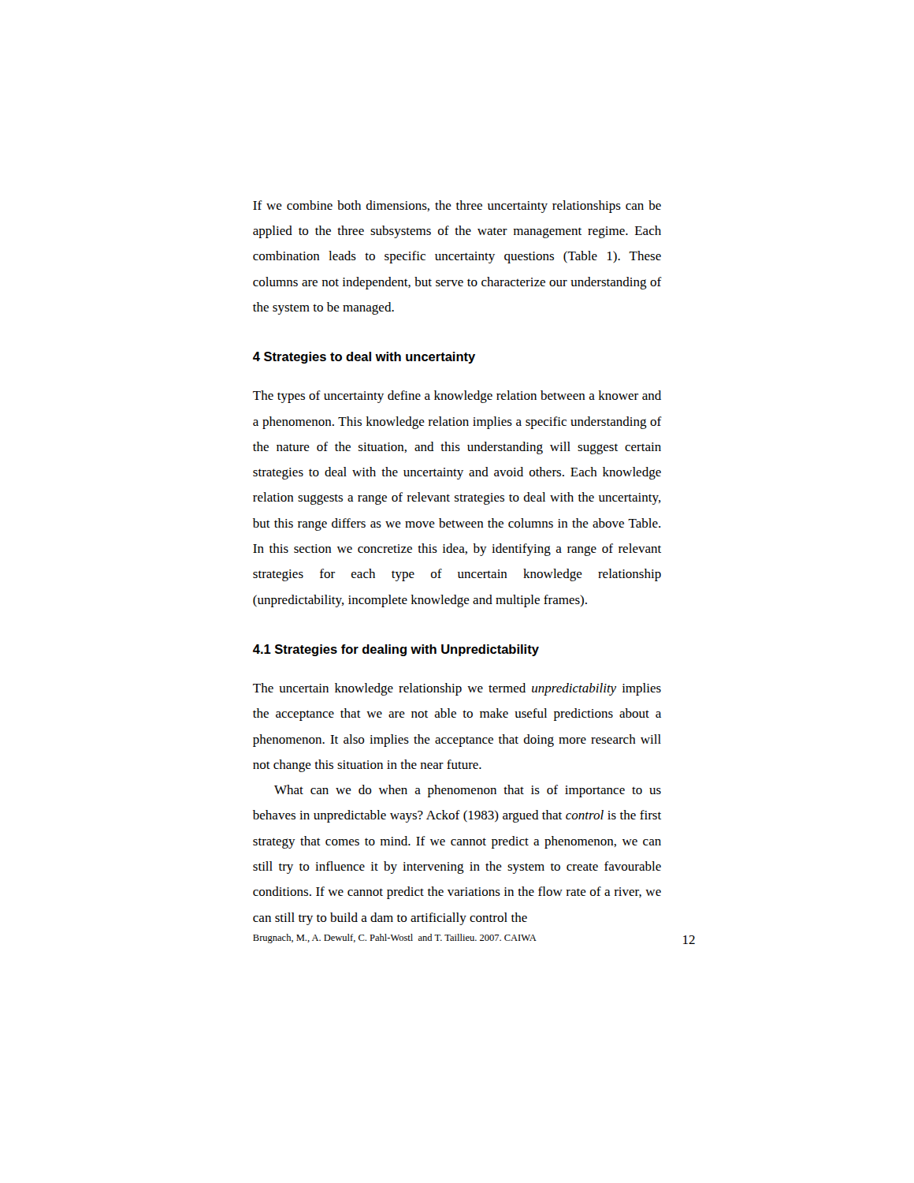If we combine both dimensions, the three uncertainty relationships can be applied to the three subsystems of the water management regime. Each combination leads to specific uncertainty questions (Table 1). These columns are not independent, but serve to characterize our understanding of the system to be managed.
4 Strategies to deal with uncertainty
The types of uncertainty define a knowledge relation between a knower and a phenomenon. This knowledge relation implies a specific understanding of the nature of the situation, and this understanding will suggest certain strategies to deal with the uncertainty and avoid others. Each knowledge relation suggests a range of relevant strategies to deal with the uncertainty, but this range differs as we move between the columns in the above Table. In this section we concretize this idea, by identifying a range of relevant strategies for each type of uncertain knowledge relationship (unpredictability, incomplete knowledge and multiple frames).
4.1 Strategies for dealing with Unpredictability
The uncertain knowledge relationship we termed unpredictability implies the acceptance that we are not able to make useful predictions about a phenomenon. It also implies the acceptance that doing more research will not change this situation in the near future.
What can we do when a phenomenon that is of importance to us behaves in unpredictable ways? Ackof (1983) argued that control is the first strategy that comes to mind. If we cannot predict a phenomenon, we can still try to influence it by intervening in the system to create favourable conditions. If we cannot predict the variations in the flow rate of a river, we can still try to build a dam to artificially control the
12 Brugnach, M., A. Dewulf, C. Pahl-Wostl and T. Taillieu. 2007. CAIWA